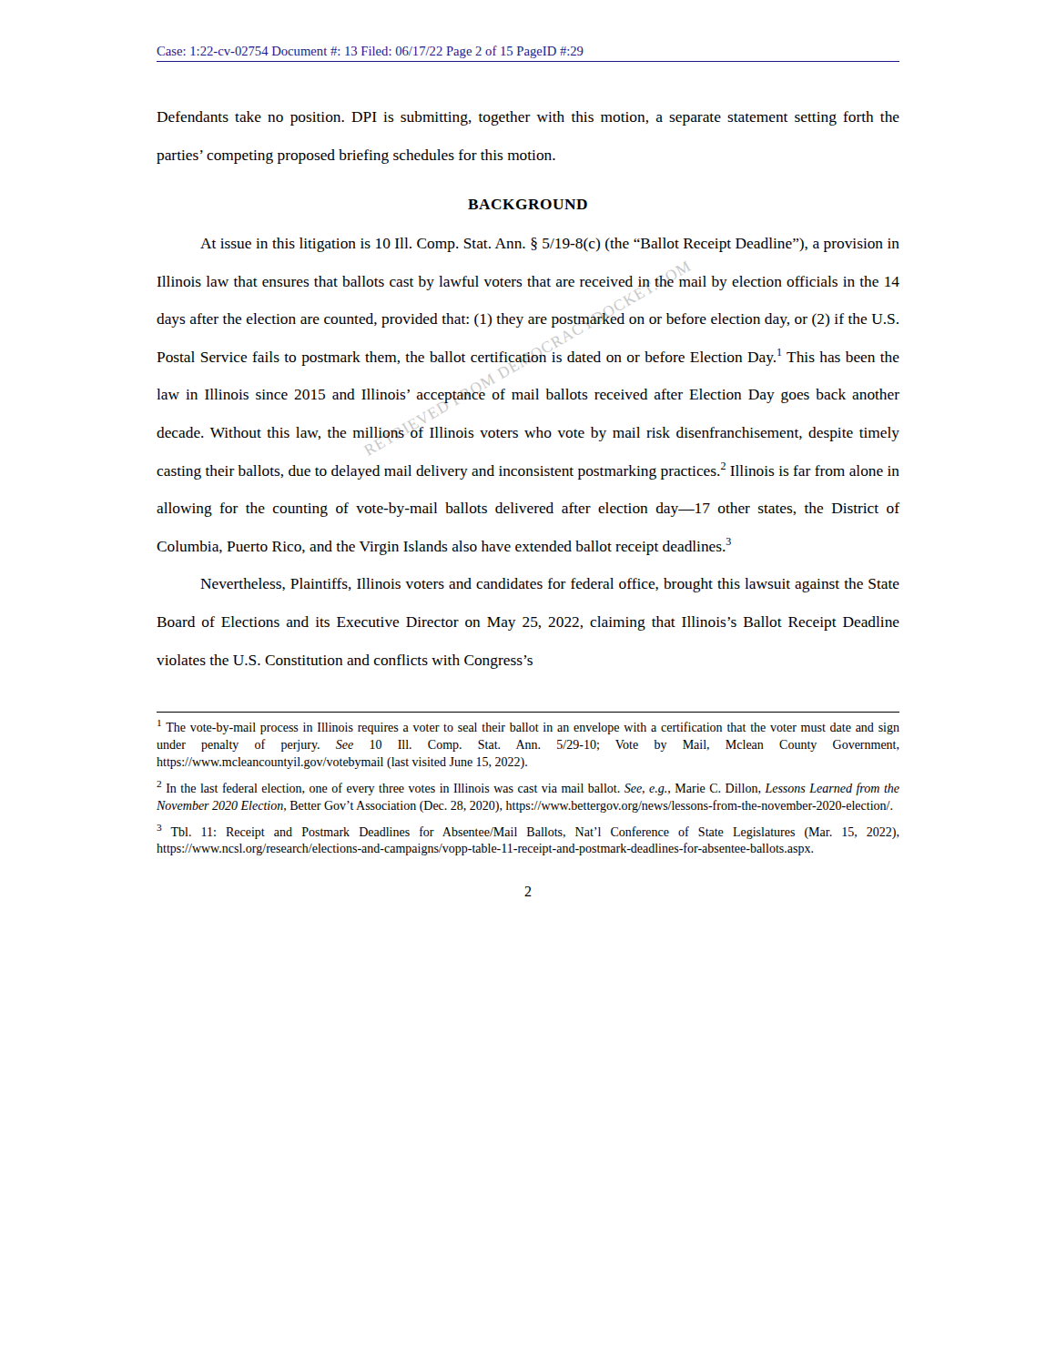Case: 1:22-cv-02754 Document #: 13 Filed: 06/17/22 Page 2 of 15 PageID #:29
RETRIEVED FROM DEMOCRACYDOCKET.COM
Defendants take no position. DPI is submitting, together with this motion, a separate statement setting forth the parties’ competing proposed briefing schedules for this motion.
BACKGROUND
At issue in this litigation is 10 Ill. Comp. Stat. Ann. § 5/19-8(c) (the “Ballot Receipt Deadline”), a provision in Illinois law that ensures that ballots cast by lawful voters that are received in the mail by election officials in the 14 days after the election are counted, provided that: (1) they are postmarked on or before election day, or (2) if the U.S. Postal Service fails to postmark them, the ballot certification is dated on or before Election Day.1 This has been the law in Illinois since 2015 and Illinois’ acceptance of mail ballots received after Election Day goes back another decade. Without this law, the millions of Illinois voters who vote by mail risk disenfranchisement, despite timely casting their ballots, due to delayed mail delivery and inconsistent postmarking practices.2 Illinois is far from alone in allowing for the counting of vote-by-mail ballots delivered after election day—17 other states, the District of Columbia, Puerto Rico, and the Virgin Islands also have extended ballot receipt deadlines.3
Nevertheless, Plaintiffs, Illinois voters and candidates for federal office, brought this lawsuit against the State Board of Elections and its Executive Director on May 25, 2022, claiming that Illinois’s Ballot Receipt Deadline violates the U.S. Constitution and conflicts with Congress’s
1 The vote-by-mail process in Illinois requires a voter to seal their ballot in an envelope with a certification that the voter must date and sign under penalty of perjury. See 10 Ill. Comp. Stat. Ann. 5/29-10; Vote by Mail, Mclean County Government, https://www.mcleancountyil.gov/votebymail (last visited June 15, 2022).
2 In the last federal election, one of every three votes in Illinois was cast via mail ballot. See, e.g., Marie C. Dillon, Lessons Learned from the November 2020 Election, Better Gov’t Association (Dec. 28, 2020), https://www.bettergov.org/news/lessons-from-the-november-2020-election/.
3 Tbl. 11: Receipt and Postmark Deadlines for Absentee/Mail Ballots, Nat’l Conference of State Legislatures (Mar. 15, 2022), https://www.ncsl.org/research/elections-and-campaigns/vopp-table-11-receipt-and-postmark-deadlines-for-absentee-ballots.aspx.
2